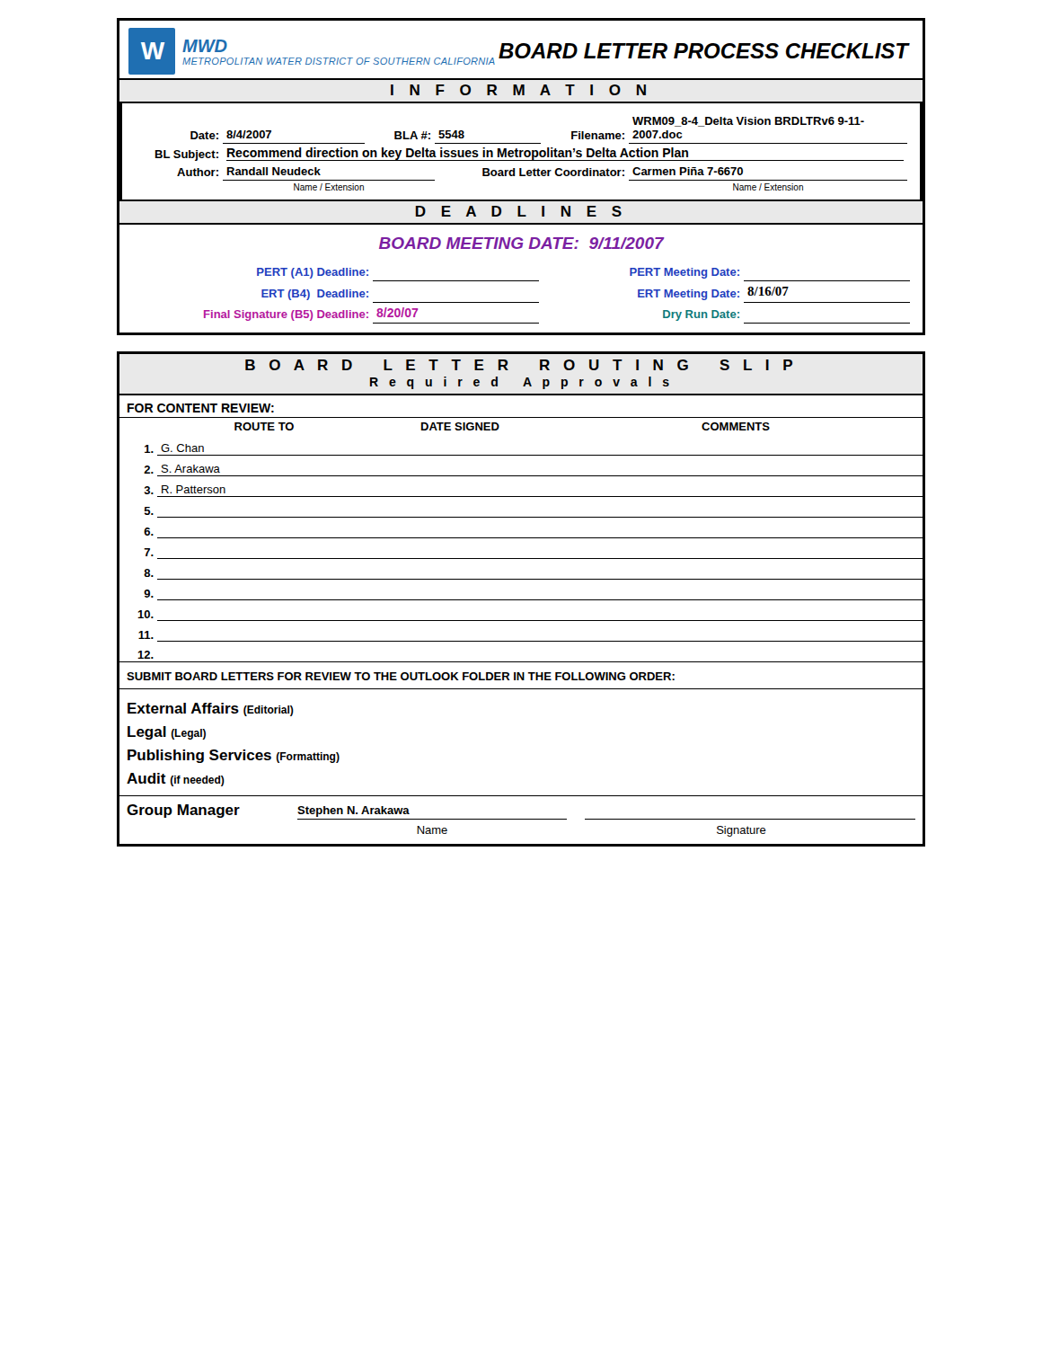W
MWD
METROPOLITAN WATER DISTRICT OF SOUTHERN CALIFORNIA
BOARD LETTER PROCESS CHECKLIST
I N F O R M A T I O N
| Date: | 8/4/2007 | BLA #: | 5548 | Filename: | WRM09_8-4_Delta Vision BRDLTRv6 9-11-2007.doc |
| BL Subject: | Recommend direction on key Delta issues in Metropolitan’s Delta Action Plan |
| Author: | Randall Neudeck | Board Letter Coordinator: | Carmen Piña 7-6670 |
| | Name / Extension | | Name / Extension |
D E A D L I N E S
BOARD MEETING DATE: 9/11/2007
| PERT (A1) Deadline: | | PERT Meeting Date: | |
| ERT (B4) Deadline: | | ERT Meeting Date: | 8/16/07 |
| Final Signature (B5) Deadline: | 8/20/07 | Dry Run Date: | |
B O A R D L E T T E R R O U T I N G S L I P
R e q u i r e d A p p r o v a l s
FOR CONTENT REVIEW:
| | ROUTE TO | DATE SIGNED | COMMENTS |
| --- | --- | --- | --- |
| 1. | G. Chan | | |
| 2. | S. Arakawa | | |
| 3. | R. Patterson | | |
| 5. | | | |
| 6. | | | |
| 7. | | | |
| 8. | | | |
| 9. | | | |
| 10. | | | |
| 11. | | | |
| 12. | | | |
SUBMIT BOARD LETTERS FOR REVIEW TO THE OUTLOOK FOLDER IN THE FOLLOWING ORDER:
External Affairs (Editorial)
Legal (Legal)
Publishing Services (Formatting)
Audit (if needed)
Group Manager
Stephen N. Arakawa
Name
Signature